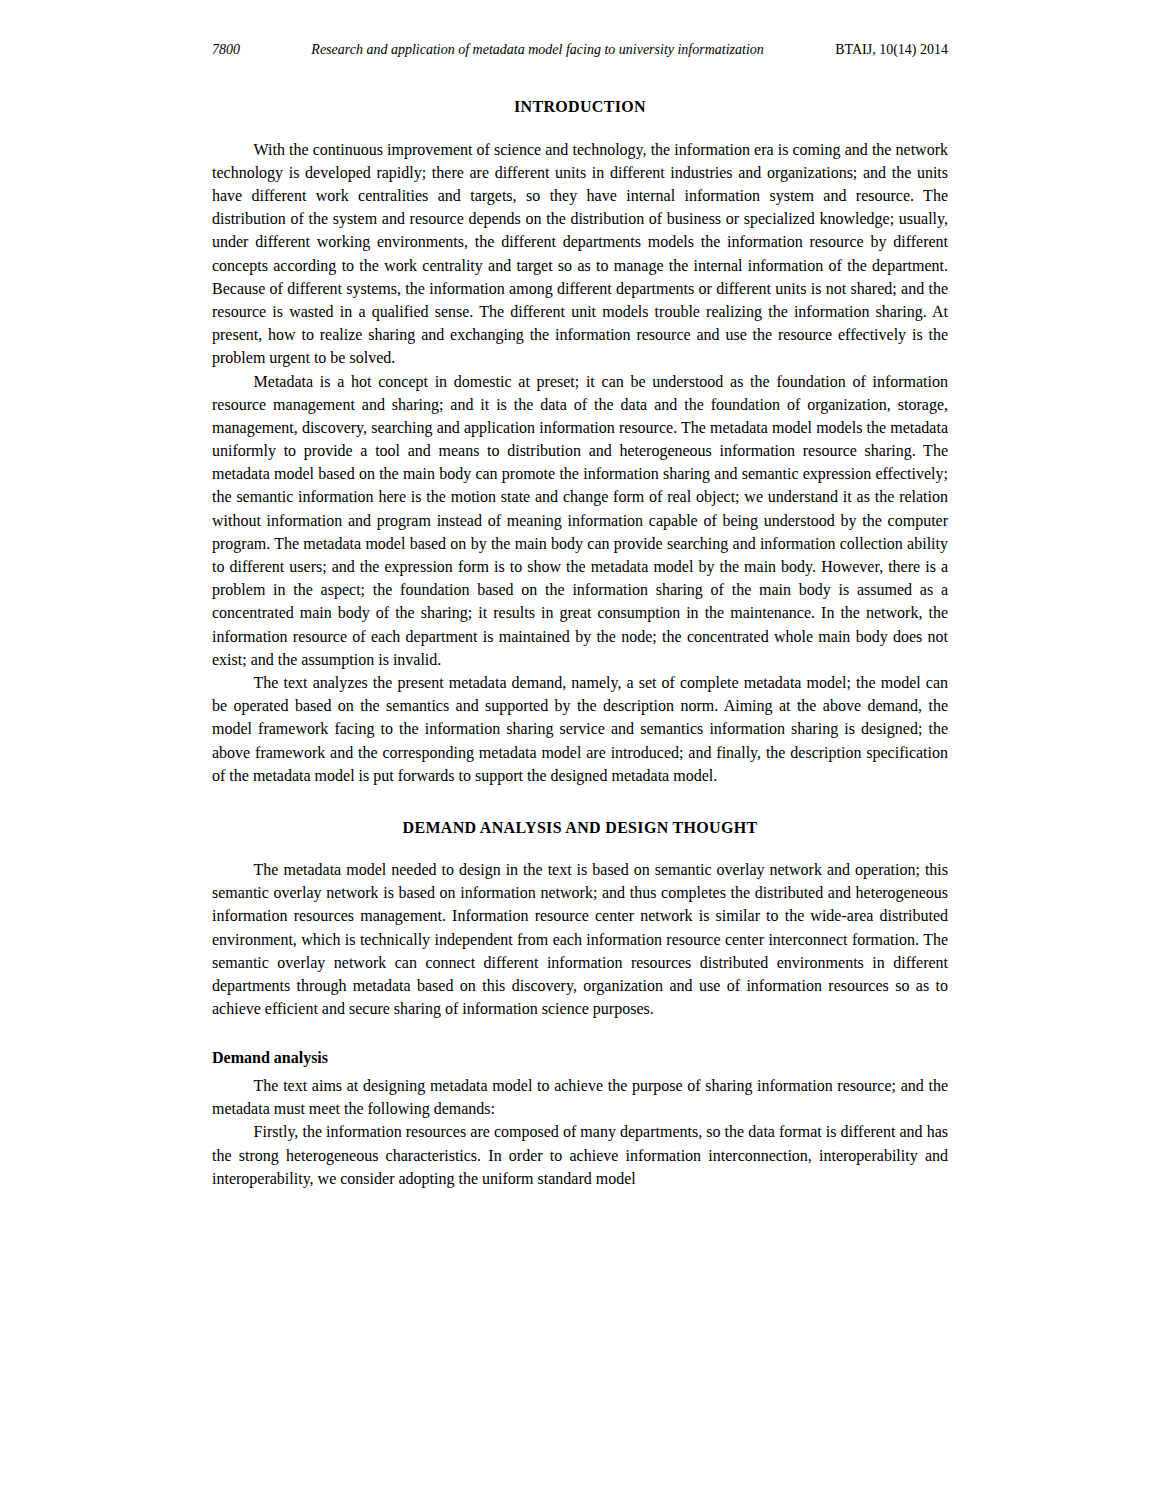7800 Research and application of metadata model facing to university informatization BTAIJ, 10(14) 2014
Introduction
With the continuous improvement of science and technology, the information era is coming and the network technology is developed rapidly; there are different units in different industries and organizations; and the units have different work centralities and targets, so they have internal information system and resource. The distribution of the system and resource depends on the distribution of business or specialized knowledge; usually, under different working environments, the different departments models the information resource by different concepts according to the work centrality and target so as to manage the internal information of the department. Because of different systems, the information among different departments or different units is not shared; and the resource is wasted in a qualified sense. The different unit models trouble realizing the information sharing. At present, how to realize sharing and exchanging the information resource and use the resource effectively is the problem urgent to be solved.
Metadata is a hot concept in domestic at preset; it can be understood as the foundation of information resource management and sharing; and it is the data of the data and the foundation of organization, storage, management, discovery, searching and application information resource. The metadata model models the metadata uniformly to provide a tool and means to distribution and heterogeneous information resource sharing. The metadata model based on the main body can promote the information sharing and semantic expression effectively; the semantic information here is the motion state and change form of real object; we understand it as the relation without information and program instead of meaning information capable of being understood by the computer program. The metadata model based on by the main body can provide searching and information collection ability to different users; and the expression form is to show the metadata model by the main body. However, there is a problem in the aspect; the foundation based on the information sharing of the main body is assumed as a concentrated main body of the sharing; it results in great consumption in the maintenance. In the network, the information resource of each department is maintained by the node; the concentrated whole main body does not exist; and the assumption is invalid.
The text analyzes the present metadata demand, namely, a set of complete metadata model; the model can be operated based on the semantics and supported by the description norm. Aiming at the above demand, the model framework facing to the information sharing service and semantics information sharing is designed; the above framework and the corresponding metadata model are introduced; and finally, the description specification of the metadata model is put forwards to support the designed metadata model.
Demand analysis and design thought
The metadata model needed to design in the text is based on semantic overlay network and operation; this semantic overlay network is based on information network; and thus completes the distributed and heterogeneous information resources management. Information resource center network is similar to the wide-area distributed environment, which is technically independent from each information resource center interconnect formation. The semantic overlay network can connect different information resources distributed environments in different departments through metadata based on this discovery, organization and use of information resources so as to achieve efficient and secure sharing of information science purposes.
Demand analysis
The text aims at designing metadata model to achieve the purpose of sharing information resource; and the metadata must meet the following demands:
Firstly, the information resources are composed of many departments, so the data format is different and has the strong heterogeneous characteristics. In order to achieve information interconnection, interoperability and interoperability, we consider adopting the uniform standard model